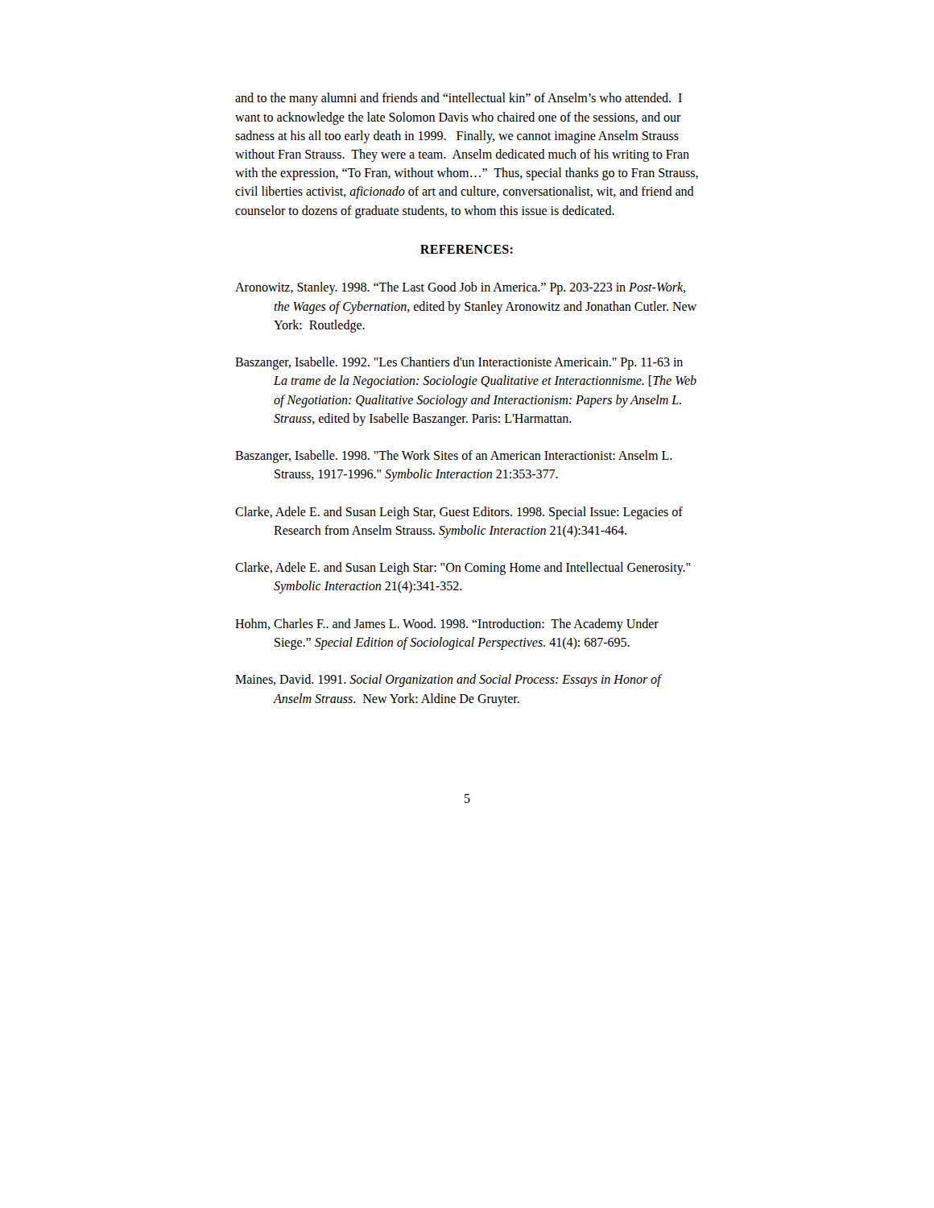and to the many alumni and friends and “intellectual kin” of Anselm’s who attended. I want to acknowledge the late Solomon Davis who chaired one of the sessions, and our sadness at his all too early death in 1999. Finally, we cannot imagine Anselm Strauss without Fran Strauss. They were a team. Anselm dedicated much of his writing to Fran with the expression, “To Fran, without whom…” Thus, special thanks go to Fran Strauss, civil liberties activist, aficionado of art and culture, conversationalist, wit, and friend and counselor to dozens of graduate students, to whom this issue is dedicated.
REFERENCES:
Aronowitz, Stanley. 1998. “The Last Good Job in America.” Pp. 203-223 in Post-Work, the Wages of Cybernation, edited by Stanley Aronowitz and Jonathan Cutler. New York: Routledge.
Baszanger, Isabelle. 1992. "Les Chantiers d'un Interactioniste Americain." Pp. 11-63 in La trame de la Negociation: Sociologie Qualitative et Interactionnisme. [The Web of Negotiation: Qualitative Sociology and Interactionism: Papers by Anselm L. Strauss, edited by Isabelle Baszanger. Paris: L'Harmattan.
Baszanger, Isabelle. 1998. "The Work Sites of an American Interactionist: Anselm L. Strauss, 1917-1996." Symbolic Interaction 21:353-377.
Clarke, Adele E. and Susan Leigh Star, Guest Editors. 1998. Special Issue: Legacies of Research from Anselm Strauss. Symbolic Interaction 21(4):341-464.
Clarke, Adele E. and Susan Leigh Star: "On Coming Home and Intellectual Generosity." Symbolic Interaction 21(4):341-352.
Hohm, Charles F.. and James L. Wood. 1998. “Introduction: The Academy Under Siege.” Special Edition of Sociological Perspectives. 41(4): 687-695.
Maines, David. 1991. Social Organization and Social Process: Essays in Honor of Anselm Strauss. New York: Aldine De Gruyter.
5